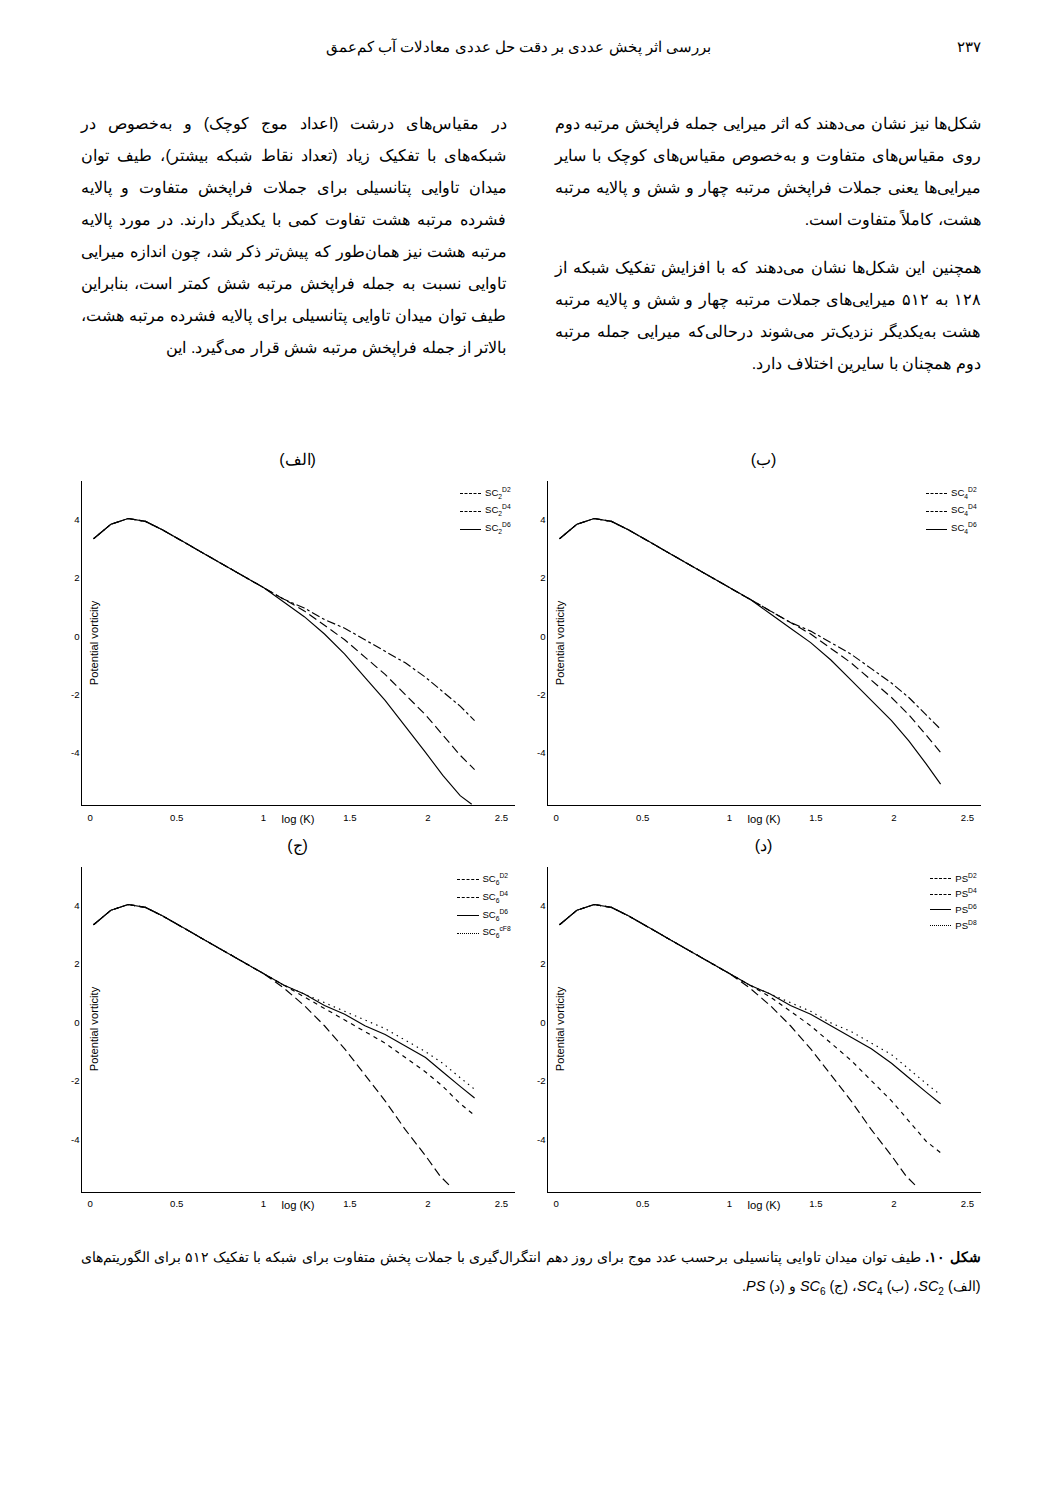۲۳۷ بررسی اثر پخش عددی بر دقت حل عددی معادلات آب کم‌عمق
شکل‌ها نیز نشان می‌دهند که اثر میرایی جمله فراپخش مرتبه دوم روی مقیاس‌های متفاوت و به‌خصوص مقیاس‌های کوچک با سایر میرایی‌ها یعنی جملات فراپخش مرتبه چهار و شش و پالایه مرتبه هشت، کاملاً متفاوت است.
همچنین این شکل‌ها نشان می‌دهند که با افزایش تفکیک شبکه از ۱۲۸ به ۵۱۲ میرایی‌های جملات مرتبه چهار و شش و پالایه مرتبه هشت به‌یکدیگر نزدیک‌تر می‌شوند درحالی‌که میرایی جمله مرتبه دوم همچنان با سایرین اختلاف دارد.
در مقیاس‌های درشت (اعداد موج کوچک) و به‌خصوص در شبکه‌های با تفکیک زیاد (تعداد نقاط شبکه بیشتر)، طیف توان میدان تاوایی پتانسیلی برای جملات فراپخش متفاوت و پالایه فشرده مرتبه هشت تفاوت کمی با یکدیگر دارند. در مورد پالایه مرتبه هشت نیز همان‌طور که پیش‌تر ذکر شد، چون اندازه میرایی تاوایی نسبت به جمله فراپخش مرتبه شش کمتر است، بنابراین طیف توان میدان تاوایی پتانسیلی برای پالایه فشرده مرتبه هشت، بالاتر از جمله فراپخش مرتبه شش قرار می‌گیرد. این
(ب)
SC4D2
SC4D4
SC4D6
Potential vorticity
log (K)
4 2 0 -2 -4
0 0.5 1 1.5 2 2.5
(الف)
SC2D2
SC2D4
SC2D6
Potential vorticity
log (K)
4 2 0 -2 -4
0 0.5 1 1.5 2 2.5
(د)
PSD2
PSD4
PSD6
PSD8
Potential vorticity
log (K)
4 2 0 -2 -4
0 0.5 1 1.5 2 2.5
(ج)
SC6D2
SC6D4
SC6D6
SC6cF8
Potential vorticity
log (K)
4 2 0 -2 -4
0 0.5 1 1.5 2 2.5
شکل ۱۰. طیف توان میدان تاوایی پتانسیلی برحسب عدد موج برای روز دهم انتگرال‌گیری با جملات پخش متفاوت برای شبکه با تفکیک ۵۱۲ برای الگوریتم‌های (الف) SC2، (ب) SC4، (ج) SC6 و (د) PS.